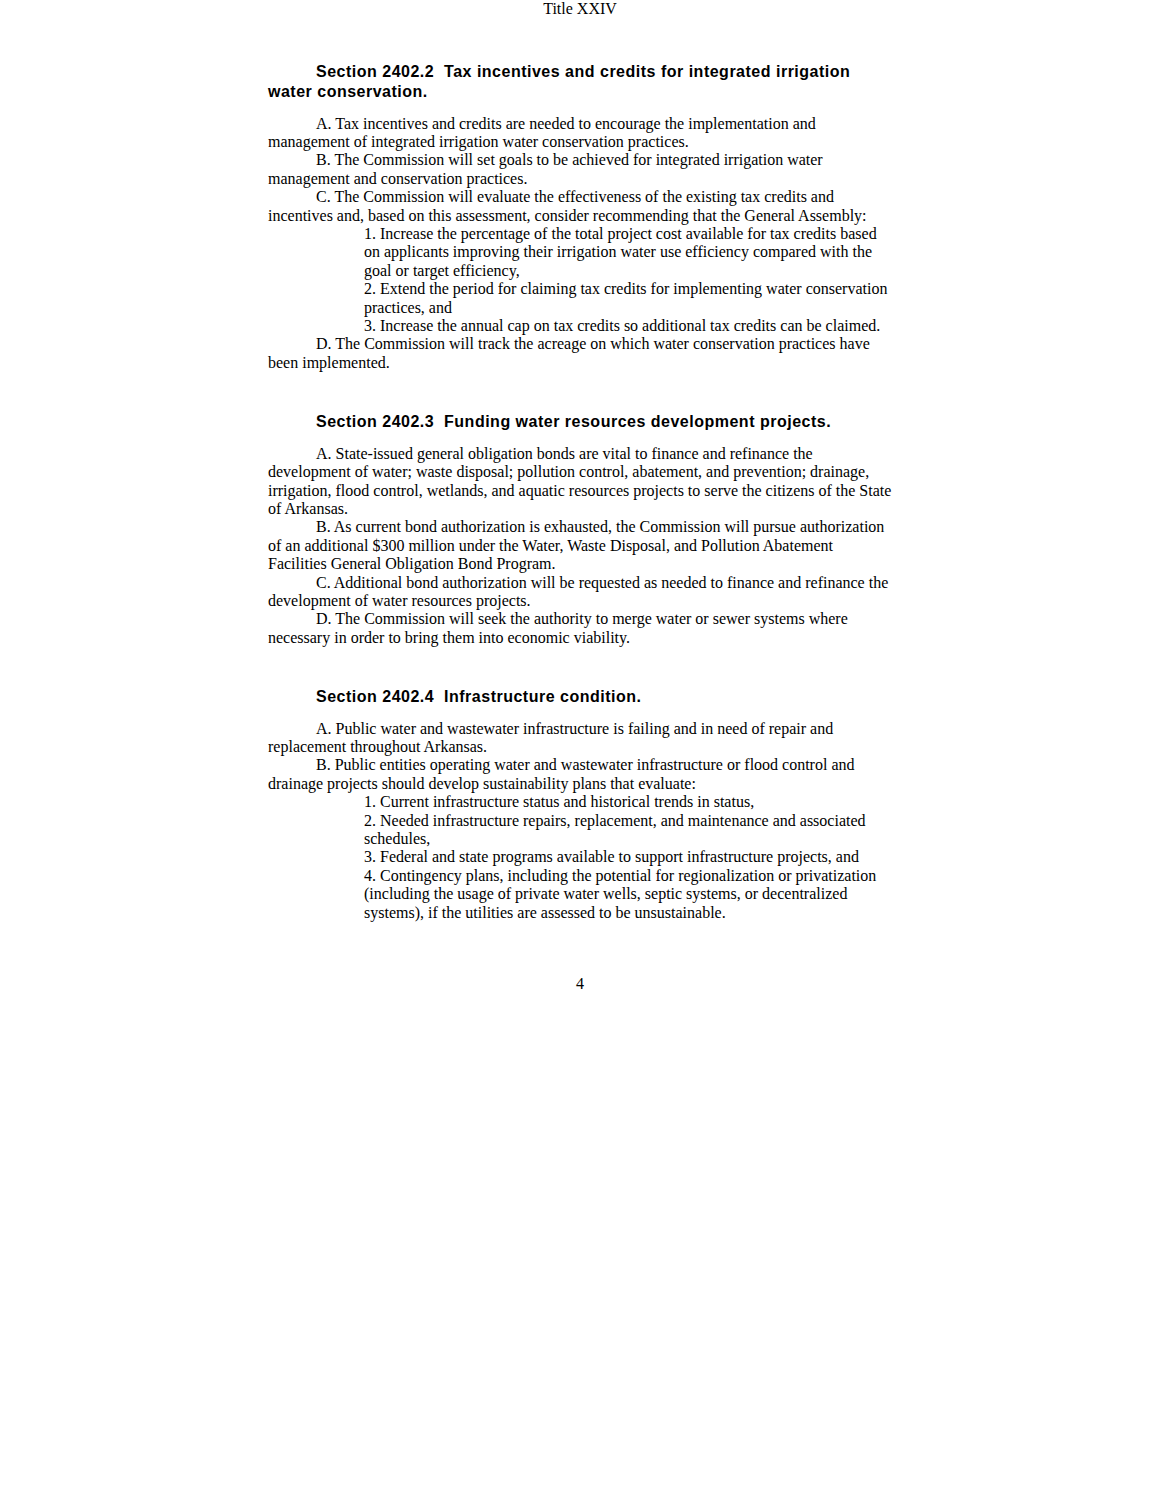Title XXIV
Section 2402.2 Tax incentives and credits for integrated irrigation water conservation.
A. Tax incentives and credits are needed to encourage the implementation and management of integrated irrigation water conservation practices.
B. The Commission will set goals to be achieved for integrated irrigation water management and conservation practices.
C. The Commission will evaluate the effectiveness of the existing tax credits and incentives and, based on this assessment, consider recommending that the General Assembly:
1. Increase the percentage of the total project cost available for tax credits based
on applicants improving their irrigation water use efficiency compared with the goal or target efficiency,
2. Extend the period for claiming tax credits for implementing water conservation
practices, and
3. Increase the annual cap on tax credits so additional tax credits can be claimed.
D. The Commission will track the acreage on which water conservation practices have been implemented.
Section 2402.3 Funding water resources development projects.
A. State-issued general obligation bonds are vital to finance and refinance the development of water; waste disposal; pollution control, abatement, and prevention; drainage, irrigation, flood control, wetlands, and aquatic resources projects to serve the citizens of the State of Arkansas.
B. As current bond authorization is exhausted, the Commission will pursue authorization of an additional $300 million under the Water, Waste Disposal, and Pollution Abatement Facilities General Obligation Bond Program.
C. Additional bond authorization will be requested as needed to finance and refinance the development of water resources projects.
D. The Commission will seek the authority to merge water or sewer systems where necessary in order to bring them into economic viability.
Section 2402.4 Infrastructure condition.
A. Public water and wastewater infrastructure is failing and in need of repair and replacement throughout Arkansas.
B. Public entities operating water and wastewater infrastructure or flood control and drainage projects should develop sustainability plans that evaluate:
1. Current infrastructure status and historical trends in status,
2. Needed infrastructure repairs, replacement, and maintenance and associated
schedules,
3. Federal and state programs available to support infrastructure projects, and
4. Contingency plans, including the potential for regionalization or privatization
(including the usage of private water wells, septic systems, or decentralized systems), if the utilities are assessed to be unsustainable.
4